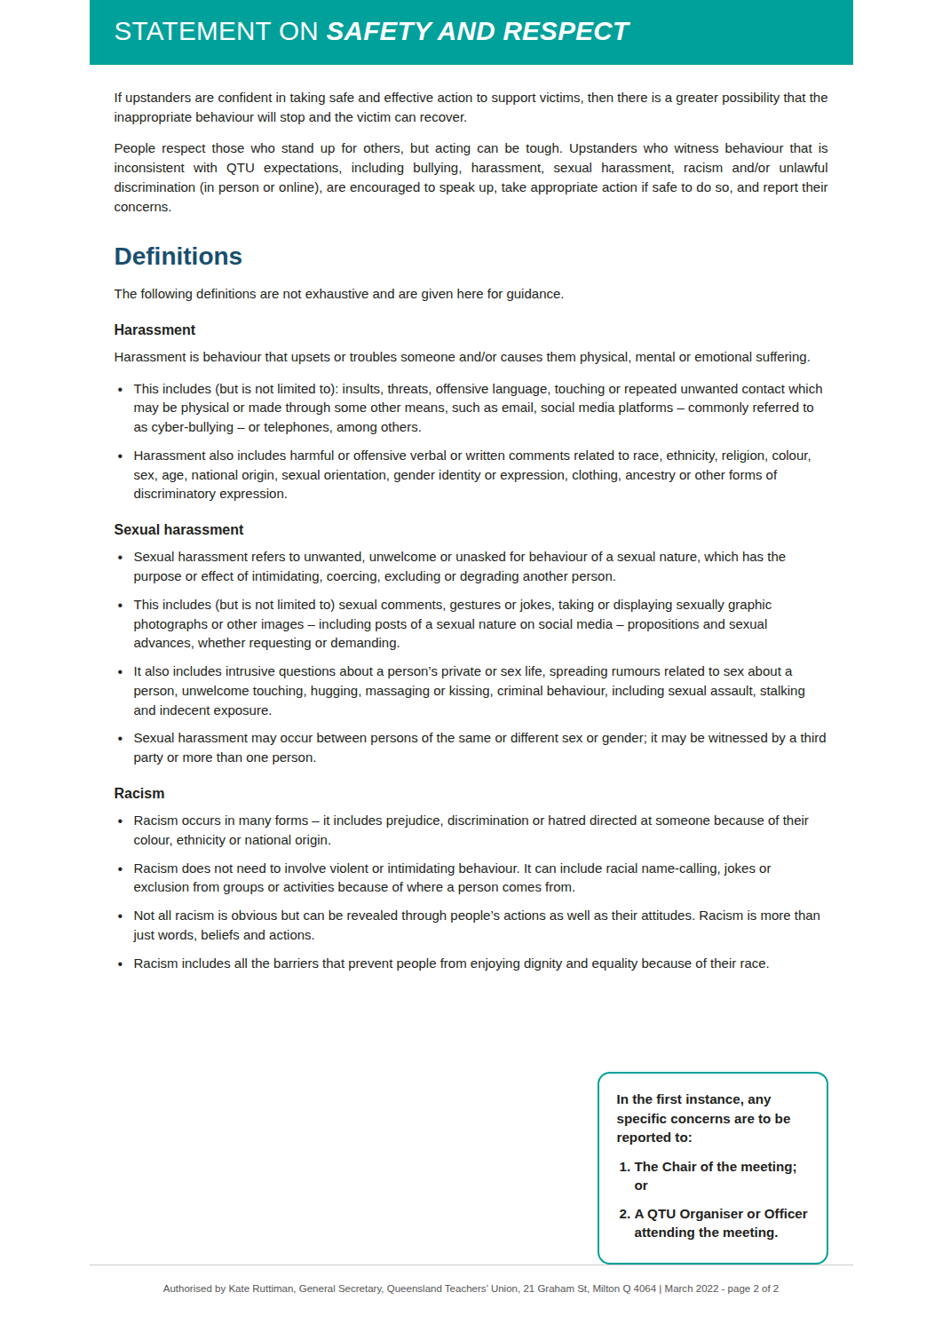Statement on Safety and Respect
If upstanders are confident in taking safe and effective action to support victims, then there is a greater possibility that the inappropriate behaviour will stop and the victim can recover.
People respect those who stand up for others, but acting can be tough. Upstanders who witness behaviour that is inconsistent with QTU expectations, including bullying, harassment, sexual harassment, racism and/or unlawful discrimination (in person or online), are encouraged to speak up, take appropriate action if safe to do so, and report their concerns.
Definitions
The following definitions are not exhaustive and are given here for guidance.
Harassment
Harassment is behaviour that upsets or troubles someone and/or causes them physical, mental or emotional suffering.
This includes (but is not limited to): insults, threats, offensive language, touching or repeated unwanted contact which may be physical or made through some other means, such as email, social media platforms – commonly referred to as cyber-bullying – or telephones, among others.
Harassment also includes harmful or offensive verbal or written comments related to race, ethnicity, religion, colour, sex, age, national origin, sexual orientation, gender identity or expression, clothing, ancestry or other forms of discriminatory expression.
Sexual harassment
Sexual harassment refers to unwanted, unwelcome or unasked for behaviour of a sexual nature, which has the purpose or effect of intimidating, coercing, excluding or degrading another person.
This includes (but is not limited to) sexual comments, gestures or jokes, taking or displaying sexually graphic photographs or other images – including posts of a sexual nature on social media – propositions and sexual advances, whether requesting or demanding.
It also includes intrusive questions about a person’s private or sex life, spreading rumours related to sex about a person, unwelcome touching, hugging, massaging or kissing, criminal behaviour, including sexual assault, stalking and indecent exposure.
Sexual harassment may occur between persons of the same or different sex or gender; it may be witnessed by a third party or more than one person.
Racism
Racism occurs in many forms – it includes prejudice, discrimination or hatred directed at someone because of their colour, ethnicity or national origin.
Racism does not need to involve violent or intimidating behaviour. It can include racial name-calling, jokes or exclusion from groups or activities because of where a person comes from.
Not all racism is obvious but can be revealed through people’s actions as well as their attitudes. Racism is more than just words, beliefs and actions.
Racism includes all the barriers that prevent people from enjoying dignity and equality because of their race.
In the first instance, any specific concerns are to be reported to:
The Chair of the meeting; or
A QTU Organiser or Officer attending the meeting.
Authorised by Kate Ruttiman, General Secretary, Queensland Teachers’ Union, 21 Graham St, Milton Q 4064 | March 2022 - page 2 of 2